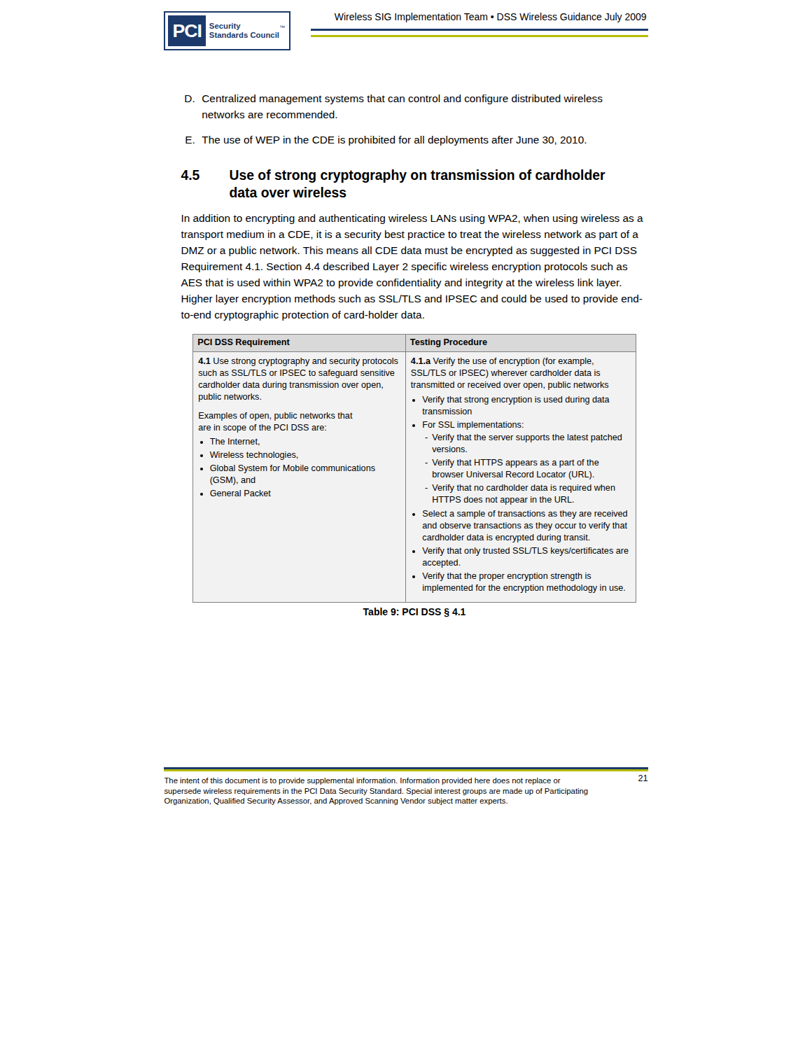PCI Security
Standards Council™
Wireless SIG Implementation Team • DSS Wireless Guidance July 2009
Centralized management systems that can control and configure distributed wireless networks are recommended.
The use of WEP in the CDE is prohibited for all deployments after June 30, 2010.
4.5 Use of strong cryptography on transmission of cardholder data over wireless
In addition to encrypting and authenticating wireless LANs using WPA2, when using wireless as a transport medium in a CDE, it is a security best practice to treat the wireless network as part of a DMZ or a public network. This means all CDE data must be encrypted as suggested in PCI DSS Requirement 4.1. Section 4.4 described Layer 2 specific wireless encryption protocols such as AES that is used within WPA2 to provide confidentiality and integrity at the wireless link layer. Higher layer encryption methods such as SSL/TLS and IPSEC and could be used to provide end-to-end cryptographic protection of card-holder data.
| PCI DSS Requirement | Testing Procedure |
| --- | --- |
| 4.1 Use strong cryptography and security protocols such as SSL/TLS or IPSEC to safeguard sensitive cardholder data during transmission over open, public networks. Examples of open, public networks that are in scope of the PCI DSS are: The Internet, Wireless technologies, Global System for Mobile communications (GSM), and General Packet | 4.1.a Verify the use of encryption (for example, SSL/TLS or IPSEC) wherever cardholder data is transmitted or received over open, public networks Verify that strong encryption is used during data transmission For SSL implementations: Verify that the server supports the latest patched versions. Verify that HTTPS appears as a part of the browser Universal Record Locator (URL). Verify that no cardholder data is required when HTTPS does not appear in the URL. Select a sample of transactions as they are received and observe transactions as they occur to verify that cardholder data is encrypted during transit. Verify that only trusted SSL/TLS keys/certificates are accepted. Verify that the proper encryption strength is implemented for the encryption methodology in use. |
Table 9: PCI DSS § 4.1
21
The intent of this document is to provide supplemental information. Information provided here does not replace or supersede wireless requirements in the PCI Data Security Standard. Special interest groups are made up of Participating Organization, Qualified Security Assessor, and Approved Scanning Vendor subject matter experts.